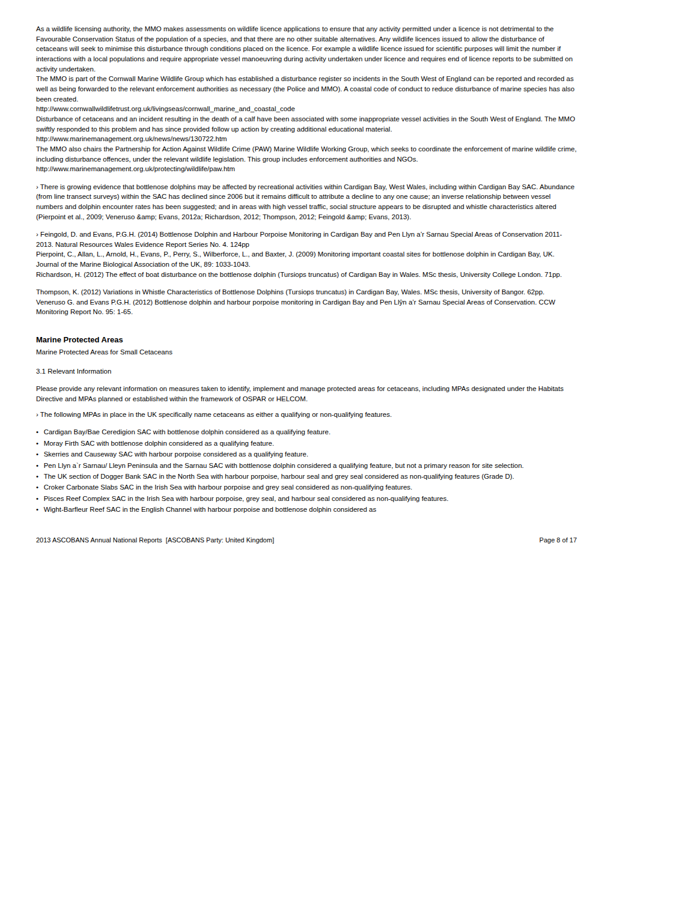As a wildlife licensing authority, the MMO makes assessments on wildlife licence applications to ensure that any activity permitted under a licence is not detrimental to the Favourable Conservation Status of the population of a species, and that there are no other suitable alternatives. Any wildlife licences issued to allow the disturbance of cetaceans will seek to minimise this disturbance through conditions placed on the licence. For example a wildlife licence issued for scientific purposes will limit the number if interactions with a local populations and require appropriate vessel manoeuvring during activity undertaken under licence and requires end of licence reports to be submitted on activity undertaken.
The MMO is part of the Cornwall Marine Wildlife Group which has established a disturbance register so incidents in the South West of England can be reported and recorded as well as being forwarded to the relevant enforcement authorities as necessary (the Police and MMO). A coastal code of conduct to reduce disturbance of marine species has also been created.
http://www.cornwallwildlifetrust.org.uk/livingseas/cornwall_marine_and_coastal_code
Disturbance of cetaceans and an incident resulting in the death of a calf have been associated with some inappropriate vessel activities in the South West of England. The MMO swiftly responded to this problem and has since provided follow up action by creating additional educational material.
http://www.marinemanagement.org.uk/news/news/130722.htm
The MMO also chairs the Partnership for Action Against Wildlife Crime (PAW) Marine Wildlife Working Group, which seeks to coordinate the enforcement of marine wildlife crime, including disturbance offences, under the relevant wildlife legislation. This group includes enforcement authorities and NGOs.
http://www.marinemanagement.org.uk/protecting/wildlife/paw.htm
› There is growing evidence that bottlenose dolphins may be affected by recreational activities within Cardigan Bay, West Wales, including within Cardigan Bay SAC. Abundance (from line transect surveys) within the SAC has declined since 2006 but it remains difficult to attribute a decline to any one cause; an inverse relationship between vessel numbers and dolphin encounter rates has been suggested; and in areas with high vessel traffic, social structure appears to be disrupted and whistle characteristics altered (Pierpoint et al., 2009; Veneruso &amp; Evans, 2012a; Richardson, 2012; Thompson, 2012; Feingold &amp; Evans, 2013).
› Feingold, D. and Evans, P.G.H. (2014) Bottlenose Dolphin and Harbour Porpoise Monitoring in Cardigan Bay and Pen Llyn a’r Sarnau Special Areas of Conservation 2011-2013. Natural Resources Wales Evidence Report Series No. 4. 124pp
Pierpoint, C., Allan, L., Arnold, H., Evans, P., Perry, S., Wilberforce, L., and Baxter, J. (2009) Monitoring important coastal sites for bottlenose dolphin in Cardigan Bay, UK. Journal of the Marine Biological Association of the UK, 89: 1033-1043.
Richardson, H. (2012) The effect of boat disturbance on the bottlenose dolphin (Tursiops truncatus) of Cardigan Bay in Wales. MSc thesis, University College London. 71pp.
Thompson, K. (2012) Variations in Whistle Characteristics of Bottlenose Dolphins (Tursiops truncatus) in Cardigan Bay, Wales. MSc thesis, University of Bangor. 62pp.
Veneruso G. and Evans P.G.H. (2012) Bottlenose dolphin and harbour porpoise monitoring in Cardigan Bay and Pen Llŷn a’r Sarnau Special Areas of Conservation. CCW Monitoring Report No. 95: 1-65.
Marine Protected Areas
Marine Protected Areas for Small Cetaceans
3.1 Relevant Information
Please provide any relevant information on measures taken to identify, implement and manage protected areas for cetaceans, including MPAs designated under the Habitats Directive and MPAs planned or established within the framework of OSPAR or HELCOM.
› The following MPAs in place in the UK specifically name cetaceans as either a qualifying or non-qualifying features.
Cardigan Bay/Bae Ceredigion SAC with bottlenose dolphin considered as a qualifying feature.
Moray Firth SAC with bottlenose dolphin considered as a qualifying feature.
Skerries and Causeway SAC with harbour porpoise considered as a qualifying feature.
Pen Llyn a`r Sarnau/ Lleyn Peninsula and the Sarnau SAC with bottlenose dolphin considered a qualifying feature, but not a primary reason for site selection.
The UK section of Dogger Bank SAC in the North Sea with harbour porpoise, harbour seal and grey seal considered as non-qualifying features (Grade D).
Croker Carbonate Slabs SAC in the Irish Sea with harbour porpoise and grey seal considered as non-qualifying features.
Pisces Reef Complex SAC in the Irish Sea with harbour porpoise, grey seal, and harbour seal considered as non-qualifying features.
Wight-Barfleur Reef SAC in the English Channel with harbour porpoise and bottlenose dolphin considered as
2013 ASCOBANS Annual National Reports [ASCOBANS Party: United Kingdom] Page 8 of 17